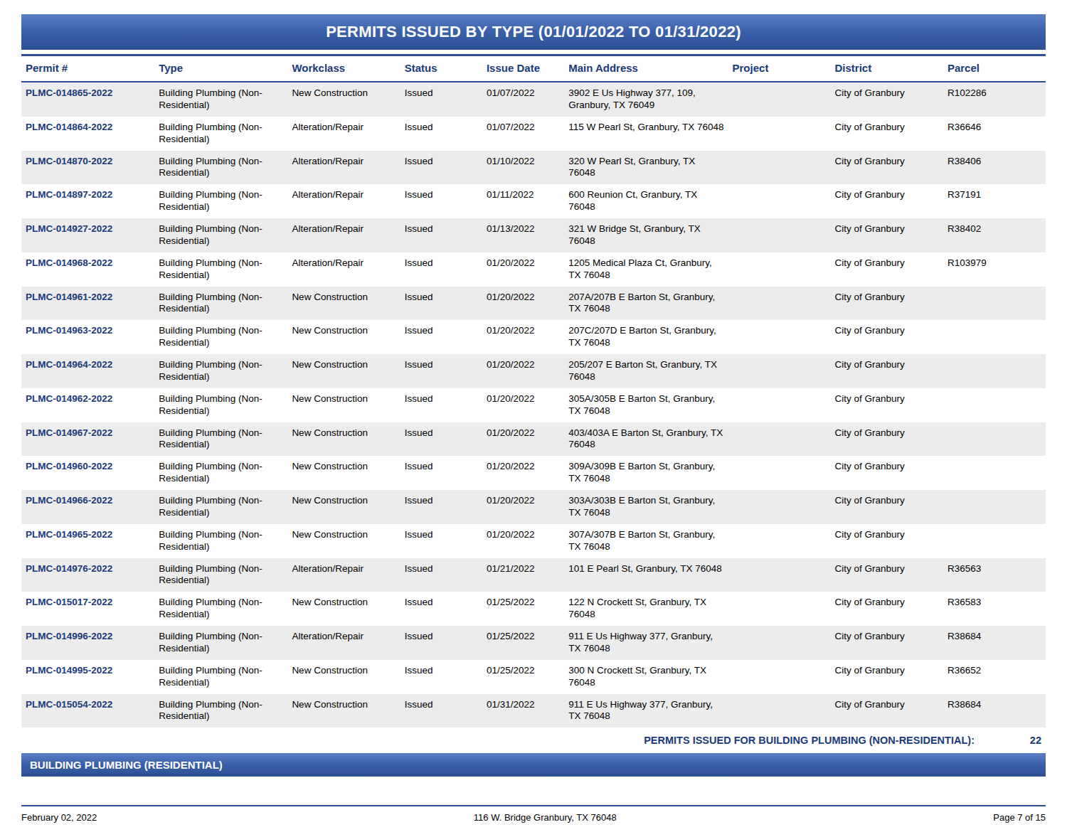PERMITS ISSUED BY TYPE (01/01/2022 TO 01/31/2022)
| Permit # | Type | Workclass | Status | Issue Date | Main Address | Project | District | Parcel |
| --- | --- | --- | --- | --- | --- | --- | --- | --- |
| PLMC-014865-2022 | Building Plumbing (Non-Residential) | New Construction | Issued | 01/07/2022 | 3902 E Us Highway 377, 109, Granbury, TX 76049 | | City of Granbury | R102286 |
| PLMC-014864-2022 | Building Plumbing (Non-Residential) | Alteration/Repair | Issued | 01/07/2022 | 115 W Pearl St, Granbury, TX 76048 | | City of Granbury | R36646 |
| PLMC-014870-2022 | Building Plumbing (Non-Residential) | Alteration/Repair | Issued | 01/10/2022 | 320 W Pearl St, Granbury, TX 76048 | | City of Granbury | R38406 |
| PLMC-014897-2022 | Building Plumbing (Non-Residential) | Alteration/Repair | Issued | 01/11/2022 | 600 Reunion Ct, Granbury, TX 76048 | | City of Granbury | R37191 |
| PLMC-014927-2022 | Building Plumbing (Non-Residential) | Alteration/Repair | Issued | 01/13/2022 | 321 W Bridge St, Granbury, TX 76048 | | City of Granbury | R38402 |
| PLMC-014968-2022 | Building Plumbing (Non-Residential) | Alteration/Repair | Issued | 01/20/2022 | 1205 Medical Plaza Ct, Granbury, TX 76048 | | City of Granbury | R103979 |
| PLMC-014961-2022 | Building Plumbing (Non-Residential) | New Construction | Issued | 01/20/2022 | 207A/207B E Barton St, Granbury, TX 76048 | | City of Granbury | |
| PLMC-014963-2022 | Building Plumbing (Non-Residential) | New Construction | Issued | 01/20/2022 | 207C/207D E Barton St, Granbury, TX 76048 | | City of Granbury | |
| PLMC-014964-2022 | Building Plumbing (Non-Residential) | New Construction | Issued | 01/20/2022 | 205/207 E Barton St, Granbury, TX 76048 | | City of Granbury | |
| PLMC-014962-2022 | Building Plumbing (Non-Residential) | New Construction | Issued | 01/20/2022 | 305A/305B E Barton St, Granbury, TX 76048 | | City of Granbury | |
| PLMC-014967-2022 | Building Plumbing (Non-Residential) | New Construction | Issued | 01/20/2022 | 403/403A E Barton St, Granbury, TX 76048 | | City of Granbury | |
| PLMC-014960-2022 | Building Plumbing (Non-Residential) | New Construction | Issued | 01/20/2022 | 309A/309B E Barton St, Granbury, TX 76048 | | City of Granbury | |
| PLMC-014966-2022 | Building Plumbing (Non-Residential) | New Construction | Issued | 01/20/2022 | 303A/303B E Barton St, Granbury, TX 76048 | | City of Granbury | |
| PLMC-014965-2022 | Building Plumbing (Non-Residential) | New Construction | Issued | 01/20/2022 | 307A/307B E Barton St, Granbury, TX 76048 | | City of Granbury | |
| PLMC-014976-2022 | Building Plumbing (Non-Residential) | Alteration/Repair | Issued | 01/21/2022 | 101 E Pearl St, Granbury, TX 76048 | | City of Granbury | R36563 |
| PLMC-015017-2022 | Building Plumbing (Non-Residential) | New Construction | Issued | 01/25/2022 | 122 N Crockett St, Granbury, TX 76048 | | City of Granbury | R36583 |
| PLMC-014996-2022 | Building Plumbing (Non-Residential) | Alteration/Repair | Issued | 01/25/2022 | 911 E Us Highway 377, Granbury, TX 76048 | | City of Granbury | R38684 |
| PLMC-014995-2022 | Building Plumbing (Non-Residential) | New Construction | Issued | 01/25/2022 | 300 N Crockett St, Granbury, TX 76048 | | City of Granbury | R36652 |
| PLMC-015054-2022 | Building Plumbing (Non-Residential) | New Construction | Issued | 01/31/2022 | 911 E Us Highway 377, Granbury, TX 76048 | | City of Granbury | R38684 |
PERMITS ISSUED FOR BUILDING PLUMBING (NON-RESIDENTIAL): 22
BUILDING PLUMBING (RESIDENTIAL)
February 02, 2022
116 W. Bridge Granbury, TX 76048
Page 7 of 15